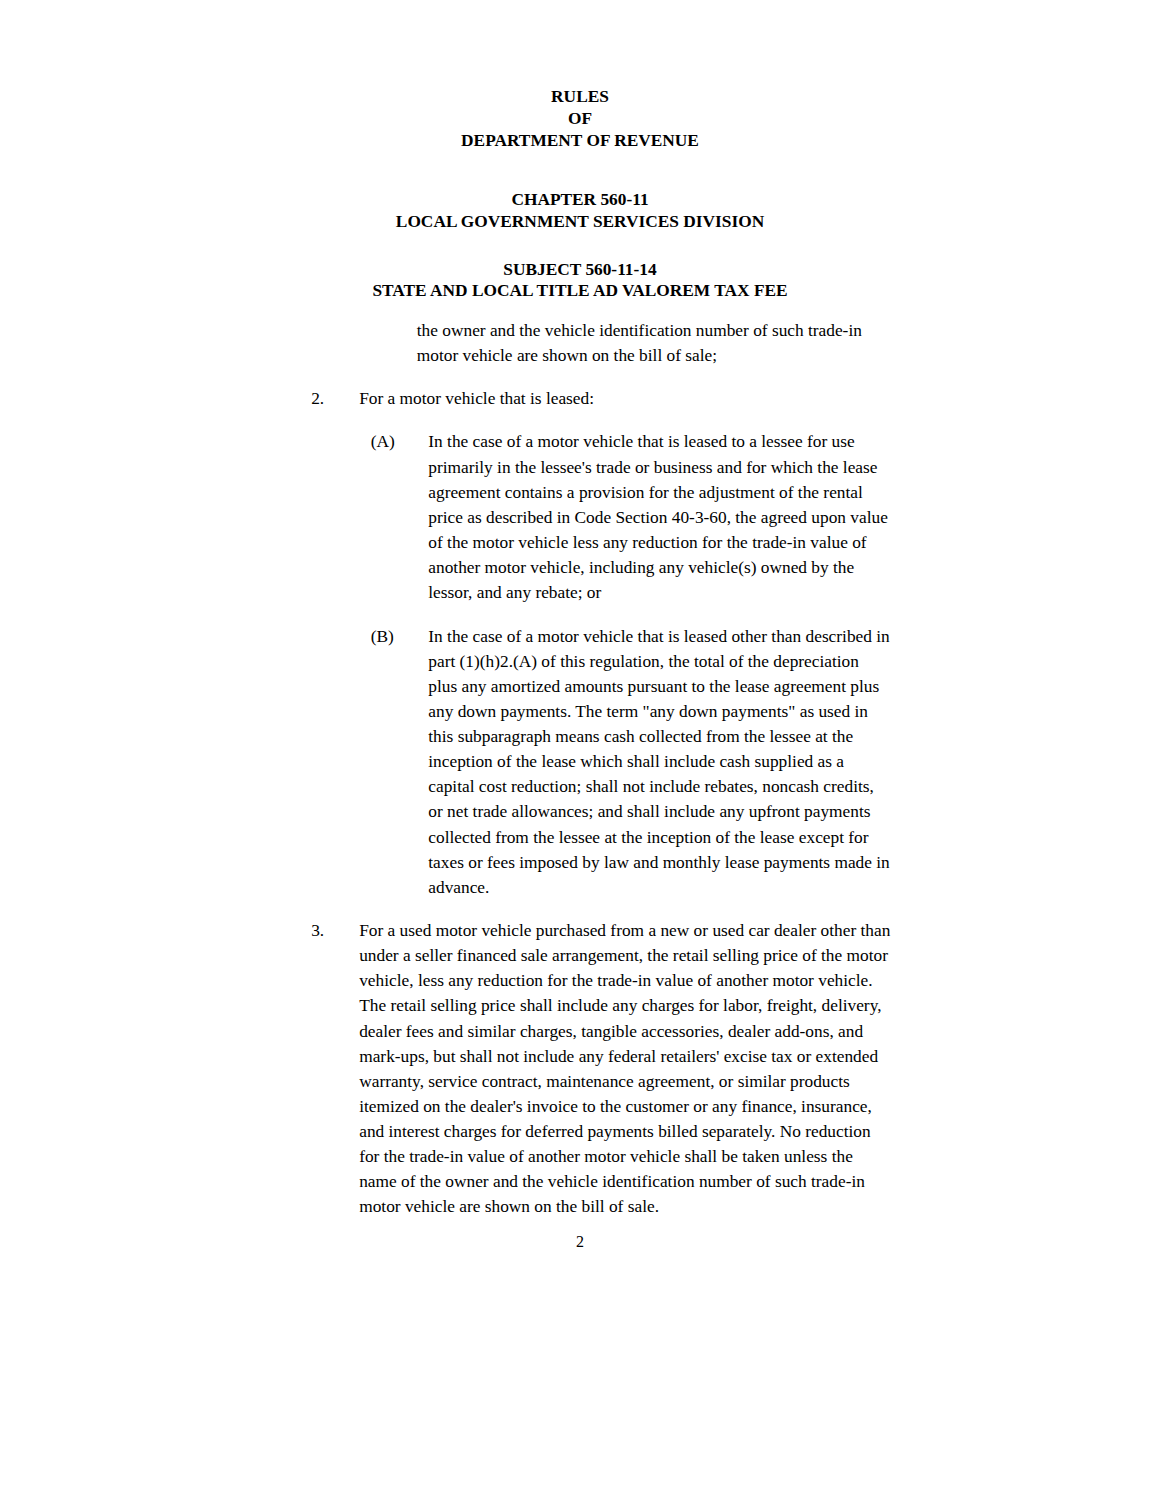RULES
OF
DEPARTMENT OF REVENUE
CHAPTER 560-11
LOCAL GOVERNMENT SERVICES DIVISION
SUBJECT 560-11-14
STATE AND LOCAL TITLE AD VALOREM TAX FEE
the owner and the vehicle identification number of such trade-in motor vehicle are shown on the bill of sale;
2.
For a motor vehicle that is leased:
(A)
In the case of a motor vehicle that is leased to a lessee for use primarily in the lessee's trade or business and for which the lease agreement contains a provision for the adjustment of the rental price as described in Code Section 40-3-60, the agreed upon value of the motor vehicle less any reduction for the trade-in value of another motor vehicle, including any vehicle(s) owned by the lessor, and any rebate; or
(B)
In the case of a motor vehicle that is leased other than described in part (1)(h)2.(A) of this regulation, the total of the depreciation plus any amortized amounts pursuant to the lease agreement plus any down payments. The term "any down payments" as used in this subparagraph means cash collected from the lessee at the inception of the lease which shall include cash supplied as a capital cost reduction; shall not include rebates, noncash credits, or net trade allowances; and shall include any upfront payments collected from the lessee at the inception of the lease except for taxes or fees imposed by law and monthly lease payments made in advance.
3.
For a used motor vehicle purchased from a new or used car dealer other than under a seller financed sale arrangement, the retail selling price of the motor vehicle, less any reduction for the trade-in value of another motor vehicle. The retail selling price shall include any charges for labor, freight, delivery, dealer fees and similar charges, tangible accessories, dealer add-ons, and mark-ups, but shall not include any federal retailers' excise tax or extended warranty, service contract, maintenance agreement, or similar products itemized on the dealer's invoice to the customer or any finance, insurance, and interest charges for deferred payments billed separately. No reduction for the trade-in value of another motor vehicle shall be taken unless the name of the owner and the vehicle identification number of such trade-in motor vehicle are shown on the bill of sale.
2